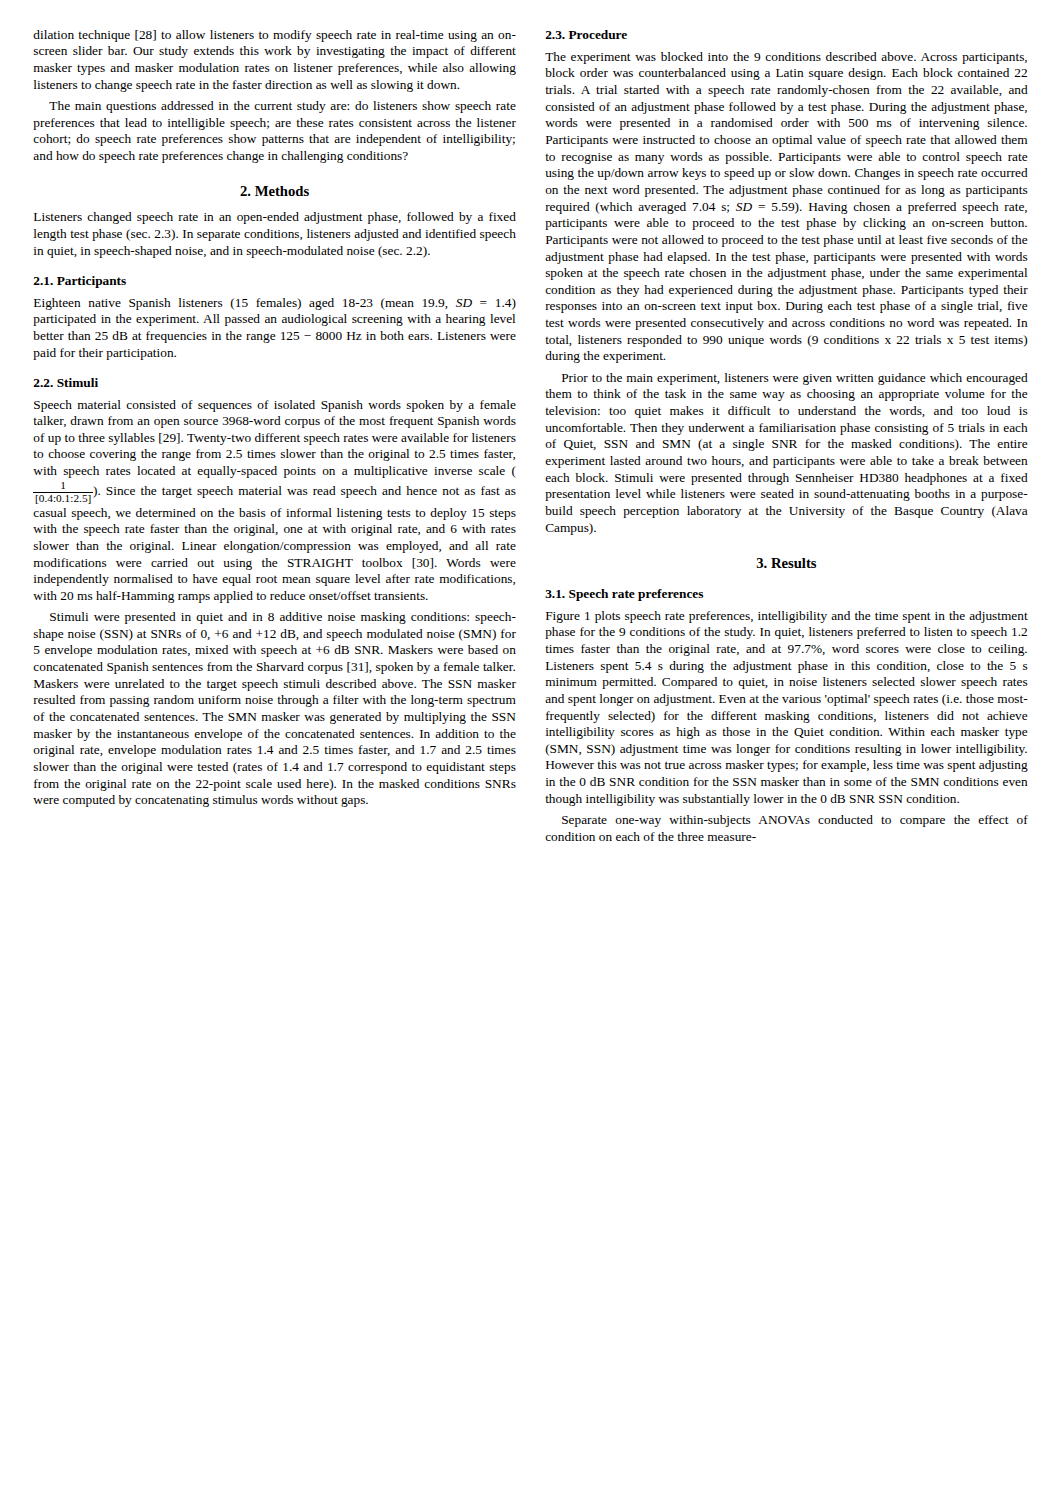dilation technique [28] to allow listeners to modify speech rate in real-time using an on-screen slider bar. Our study extends this work by investigating the impact of different masker types and masker modulation rates on listener preferences, while also allowing listeners to change speech rate in the faster direction as well as slowing it down.
The main questions addressed in the current study are: do listeners show speech rate preferences that lead to intelligible speech; are these rates consistent across the listener cohort; do speech rate preferences show patterns that are independent of intelligibility; and how do speech rate preferences change in challenging conditions?
2. Methods
Listeners changed speech rate in an open-ended adjustment phase, followed by a fixed length test phase (sec. 2.3). In separate conditions, listeners adjusted and identified speech in quiet, in speech-shaped noise, and in speech-modulated noise (sec. 2.2).
2.1. Participants
Eighteen native Spanish listeners (15 females) aged 18-23 (mean 19.9, SD = 1.4) participated in the experiment. All passed an audiological screening with a hearing level better than 25 dB at frequencies in the range 125 − 8000 Hz in both ears. Listeners were paid for their participation.
2.2. Stimuli
Speech material consisted of sequences of isolated Spanish words spoken by a female talker, drawn from an open source 3968-word corpus of the most frequent Spanish words of up to three syllables [29]. Twenty-two different speech rates were available for listeners to choose covering the range from 2.5 times slower than the original to 2.5 times faster, with speech rates located at equally-spaced points on a multiplicative inverse scale (1[0.4:0.1:2.5]). Since the target speech material was read speech and hence not as fast as casual speech, we determined on the basis of informal listening tests to deploy 15 steps with the speech rate faster than the original, one at with original rate, and 6 with rates slower than the original. Linear elongation/compression was employed, and all rate modifications were carried out using the STRAIGHT toolbox [30]. Words were independently normalised to have equal root mean square level after rate modifications, with 20 ms half-Hamming ramps applied to reduce onset/offset transients.
Stimuli were presented in quiet and in 8 additive noise masking conditions: speech-shape noise (SSN) at SNRs of 0, +6 and +12 dB, and speech modulated noise (SMN) for 5 envelope modulation rates, mixed with speech at +6 dB SNR. Maskers were based on concatenated Spanish sentences from the Sharvard corpus [31], spoken by a female talker. Maskers were unrelated to the target speech stimuli described above. The SSN masker resulted from passing random uniform noise through a filter with the long-term spectrum of the concatenated sentences. The SMN masker was generated by multiplying the SSN masker by the instantaneous envelope of the concatenated sentences. In addition to the original rate, envelope modulation rates 1.4 and 2.5 times faster, and 1.7 and 2.5 times slower than the original were tested (rates of 1.4 and 1.7 correspond to equidistant steps from the original rate on the 22-point scale used here). In the masked conditions SNRs were computed by concatenating stimulus words without gaps.
2.3. Procedure
The experiment was blocked into the 9 conditions described above. Across participants, block order was counterbalanced using a Latin square design. Each block contained 22 trials. A trial started with a speech rate randomly-chosen from the 22 available, and consisted of an adjustment phase followed by a test phase. During the adjustment phase, words were presented in a randomised order with 500 ms of intervening silence. Participants were instructed to choose an optimal value of speech rate that allowed them to recognise as many words as possible. Participants were able to control speech rate using the up/down arrow keys to speed up or slow down. Changes in speech rate occurred on the next word presented. The adjustment phase continued for as long as participants required (which averaged 7.04 s; SD = 5.59). Having chosen a preferred speech rate, participants were able to proceed to the test phase by clicking an on-screen button. Participants were not allowed to proceed to the test phase until at least five seconds of the adjustment phase had elapsed. In the test phase, participants were presented with words spoken at the speech rate chosen in the adjustment phase, under the same experimental condition as they had experienced during the adjustment phase. Participants typed their responses into an on-screen text input box. During each test phase of a single trial, five test words were presented consecutively and across conditions no word was repeated. In total, listeners responded to 990 unique words (9 conditions x 22 trials x 5 test items) during the experiment.
Prior to the main experiment, listeners were given written guidance which encouraged them to think of the task in the same way as choosing an appropriate volume for the television: too quiet makes it difficult to understand the words, and too loud is uncomfortable. Then they underwent a familiarisation phase consisting of 5 trials in each of Quiet, SSN and SMN (at a single SNR for the masked conditions). The entire experiment lasted around two hours, and participants were able to take a break between each block. Stimuli were presented through Sennheiser HD380 headphones at a fixed presentation level while listeners were seated in sound-attenuating booths in a purpose-build speech perception laboratory at the University of the Basque Country (Alava Campus).
3. Results
3.1. Speech rate preferences
Figure 1 plots speech rate preferences, intelligibility and the time spent in the adjustment phase for the 9 conditions of the study. In quiet, listeners preferred to listen to speech 1.2 times faster than the original rate, and at 97.7%, word scores were close to ceiling. Listeners spent 5.4 s during the adjustment phase in this condition, close to the 5 s minimum permitted. Compared to quiet, in noise listeners selected slower speech rates and spent longer on adjustment. Even at the various 'optimal' speech rates (i.e. those most-frequently selected) for the different masking conditions, listeners did not achieve intelligibility scores as high as those in the Quiet condition. Within each masker type (SMN, SSN) adjustment time was longer for conditions resulting in lower intelligibility. However this was not true across masker types; for example, less time was spent adjusting in the 0 dB SNR condition for the SSN masker than in some of the SMN conditions even though intelligibility was substantially lower in the 0 dB SNR SSN condition.
Separate one-way within-subjects ANOVAs conducted to compare the effect of condition on each of the three measure-